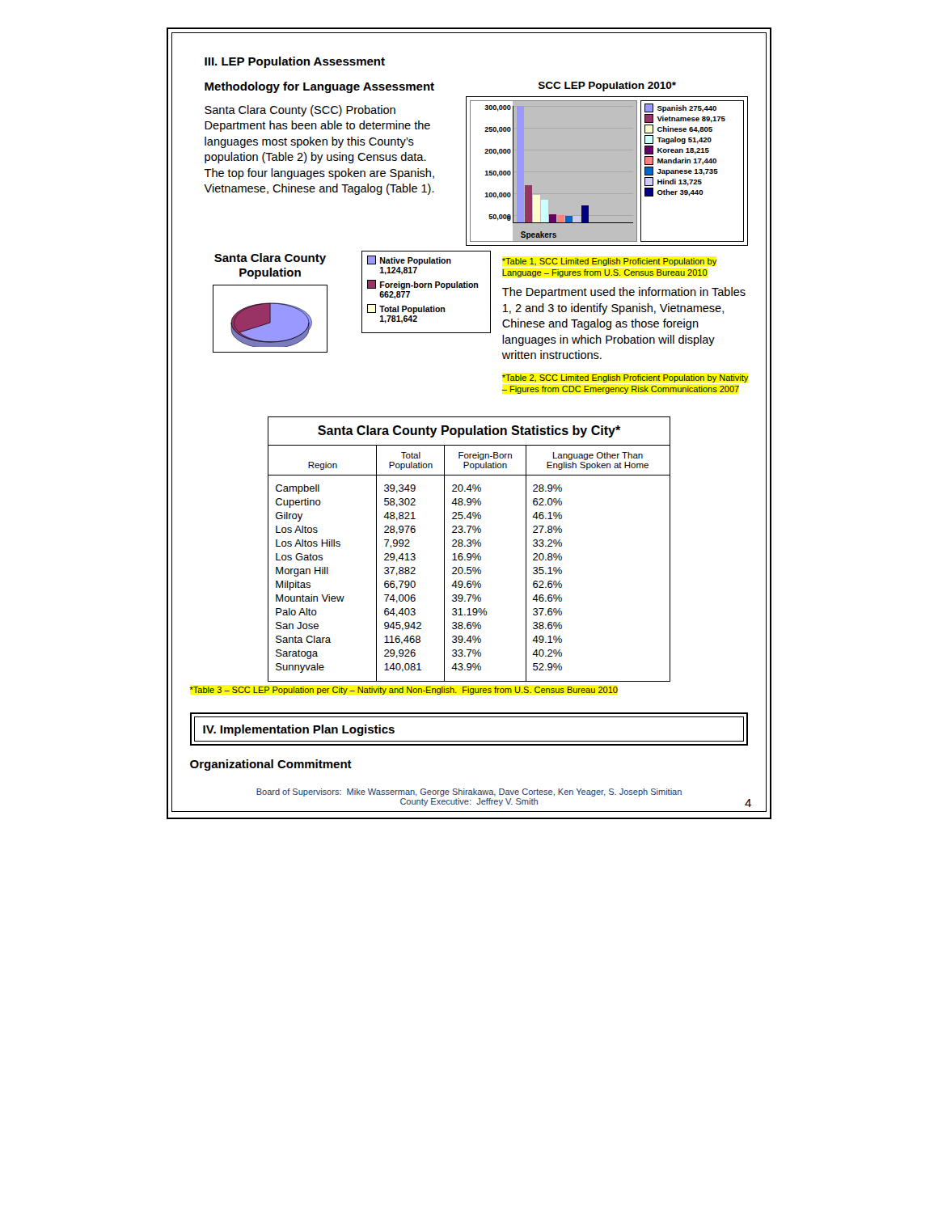III. LEP Population Assessment
Methodology for Language Assessment
Santa Clara County (SCC) Probation Department has been able to determine the languages most spoken by this County’s population (Table 2) by using Census data. The top four languages spoken are Spanish, Vietnamese, Chinese and Tagalog (Table 1).
SCC LEP Population 2010*
300,000
250,000
200,000
150,000
100,000
50,000
0
Speakers
Spanish 275,440
Vietnamese 89,175
Chinese 64,805
Tagalog 51,420
Korean 18,215
Mandarin 17,440
Japanese 13,735
Hindi 13,725
Other 39,440
Santa Clara County
Population
Native Population 1,124,817
Foreign-born Population 662,877
Total Population 1,781,642
*Table 1, SCC Limited English Proficient Population by Language – Figures from U.S. Census Bureau 2010
The Department used the information in Tables 1, 2 and 3 to identify Spanish, Vietnamese, Chinese and Tagalog as those foreign languages in which Probation will display written instructions.
*Table 2, SCC Limited English Proficient Population by Nativity – Figures from CDC Emergency Risk Communications 2007
Santa Clara County Population Statistics by City*
| Region | Total Population | Foreign-Born Population | Language Other Than English Spoken at Home |
| --- | --- | --- | --- |
| Campbell | 39,349 | 20.4% | 28.9% |
| Cupertino | 58,302 | 48.9% | 62.0% |
| Gilroy | 48,821 | 25.4% | 46.1% |
| Los Altos | 28,976 | 23.7% | 27.8% |
| Los Altos Hills | 7,992 | 28.3% | 33.2% |
| Los Gatos | 29,413 | 16.9% | 20.8% |
| Morgan Hill | 37,882 | 20.5% | 35.1% |
| Milpitas | 66,790 | 49.6% | 62.6% |
| Mountain View | 74,006 | 39.7% | 46.6% |
| Palo Alto | 64,403 | 31.19% | 37.6% |
| San Jose | 945,942 | 38.6% | 38.6% |
| Santa Clara | 116,468 | 39.4% | 49.1% |
| Saratoga | 29,926 | 33.7% | 40.2% |
| Sunnyvale | 140,081 | 43.9% | 52.9% |
*Table 3 – SCC LEP Population per City – Nativity and Non-English. Figures from U.S. Census Bureau 2010
IV. Implementation Plan Logistics
Organizational Commitment
Board of Supervisors: Mike Wasserman, George Shirakawa, Dave Cortese, Ken Yeager, S. Joseph Simitian
County Executive: Jeffrey V. Smith
4